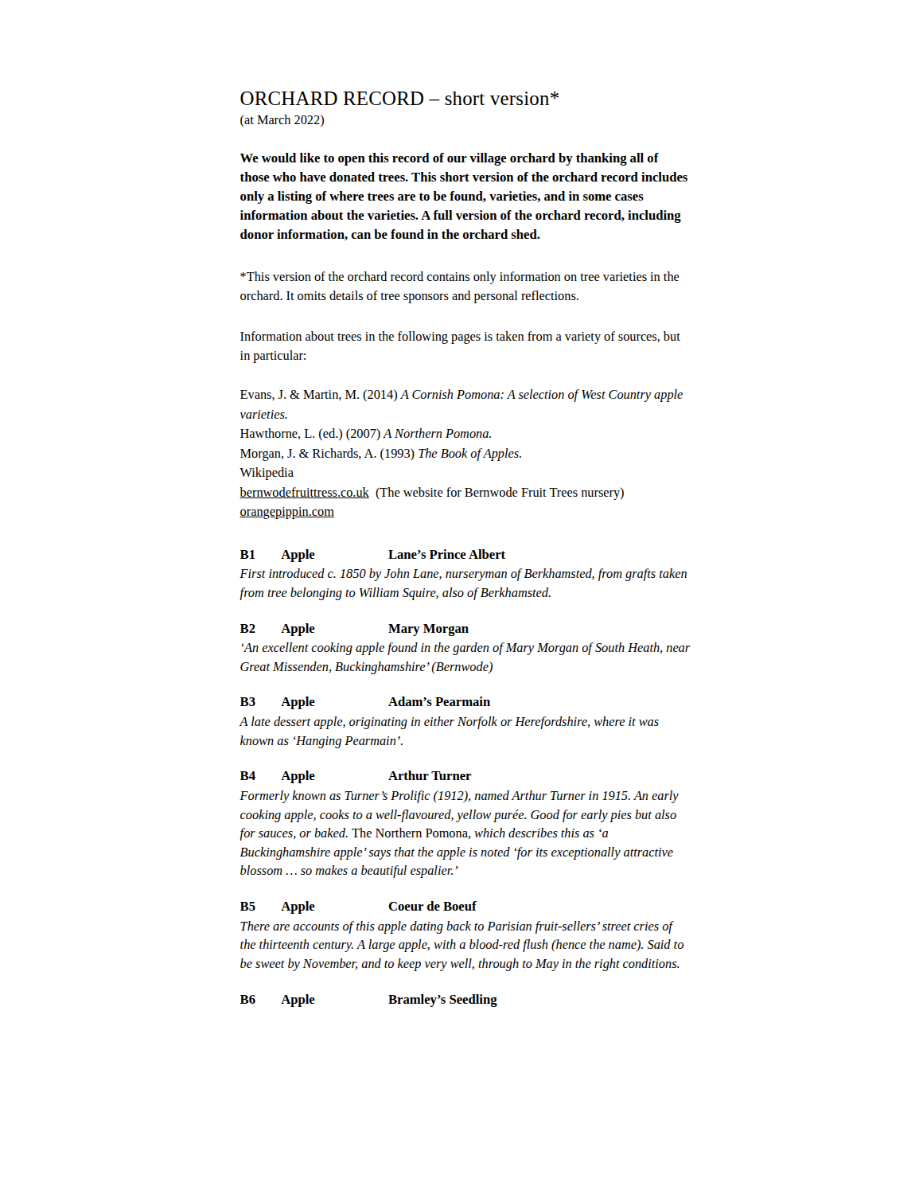ORCHARD RECORD – short version*
(at March 2022)
We would like to open this record of our village orchard by thanking all of those who have donated trees. This short version of the orchard record includes only a listing of where trees are to be found, varieties, and in some cases information about the varieties. A full version of the orchard record, including donor information, can be found in the orchard shed.
*This version of the orchard record contains only information on tree varieties in the orchard. It omits details of tree sponsors and personal reflections.
Information about trees in the following pages is taken from a variety of sources, but in particular:
Evans, J. & Martin, M. (2014) A Cornish Pomona: A selection of West Country apple varieties.
Hawthorne, L. (ed.) (2007) A Northern Pomona.
Morgan, J. & Richards, A. (1993) The Book of Apples.
Wikipedia
bernwodefruittress.co.uk (The website for Bernwode Fruit Trees nursery)
orangepippin.com
B1 Apple Lane’s Prince Albert
First introduced c. 1850 by John Lane, nurseryman of Berkhamsted, from grafts taken from tree belonging to William Squire, also of Berkhamsted.
B2 Apple Mary Morgan
‘An excellent cooking apple found in the garden of Mary Morgan of South Heath, near Great Missenden, Buckinghamshire’ (Bernwode)
B3 Apple Adam’s Pearmain
A late dessert apple, originating in either Norfolk or Herefordshire, where it was known as ‘Hanging Pearmain’.
B4 Apple Arthur Turner
Formerly known as Turner’s Prolific (1912), named Arthur Turner in 1915. An early cooking apple, cooks to a well-flavoured, yellow purée. Good for early pies but also for sauces, or baked. The Northern Pomona, which describes this as ‘a Buckinghamshire apple’ says that the apple is noted ‘for its exceptionally attractive blossom … so makes a beautiful espalier.’
B5 Apple Coeur de Boeuf
There are accounts of this apple dating back to Parisian fruit-sellers’ street cries of the thirteenth century. A large apple, with a blood-red flush (hence the name). Said to be sweet by November, and to keep very well, through to May in the right conditions.
B6 Apple Bramley’s Seedling